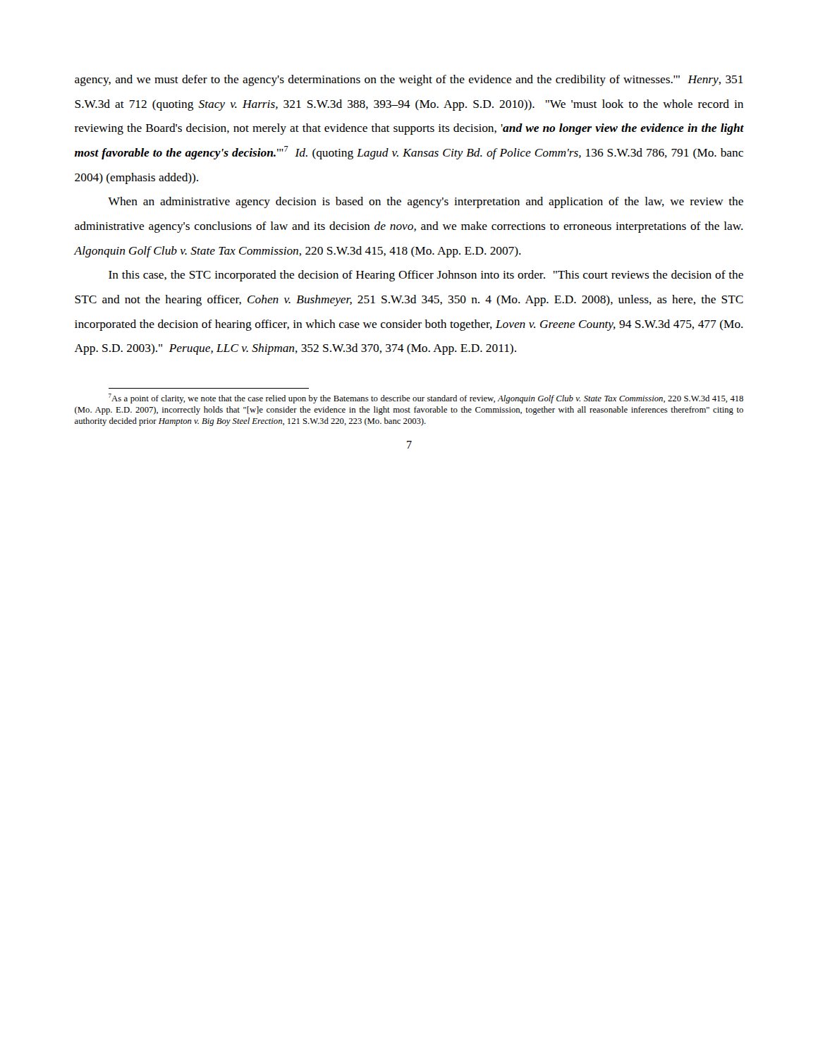agency, and we must defer to the agency's determinations on the weight of the evidence and the credibility of witnesses.'" Henry, 351 S.W.3d at 712 (quoting Stacy v. Harris, 321 S.W.3d 388, 393–94 (Mo. App. S.D. 2010)). "We 'must look to the whole record in reviewing the Board's decision, not merely at that evidence that supports its decision, 'and we no longer view the evidence in the light most favorable to the agency's decision.'"7 Id. (quoting Lagud v. Kansas City Bd. of Police Comm'rs, 136 S.W.3d 786, 791 (Mo. banc 2004) (emphasis added)).
When an administrative agency decision is based on the agency's interpretation and application of the law, we review the administrative agency's conclusions of law and its decision de novo, and we make corrections to erroneous interpretations of the law. Algonquin Golf Club v. State Tax Commission, 220 S.W.3d 415, 418 (Mo. App. E.D. 2007).
In this case, the STC incorporated the decision of Hearing Officer Johnson into its order. "This court reviews the decision of the STC and not the hearing officer, Cohen v. Bushmeyer, 251 S.W.3d 345, 350 n. 4 (Mo. App. E.D. 2008), unless, as here, the STC incorporated the decision of hearing officer, in which case we consider both together, Loven v. Greene County, 94 S.W.3d 475, 477 (Mo. App. S.D. 2003)." Peruque, LLC v. Shipman, 352 S.W.3d 370, 374 (Mo. App. E.D. 2011).
7As a point of clarity, we note that the case relied upon by the Batemans to describe our standard of review, Algonquin Golf Club v. State Tax Commission, 220 S.W.3d 415, 418 (Mo. App. E.D. 2007), incorrectly holds that "[w]e consider the evidence in the light most favorable to the Commission, together with all reasonable inferences therefrom" citing to authority decided prior Hampton v. Big Boy Steel Erection, 121 S.W.3d 220, 223 (Mo. banc 2003).
7